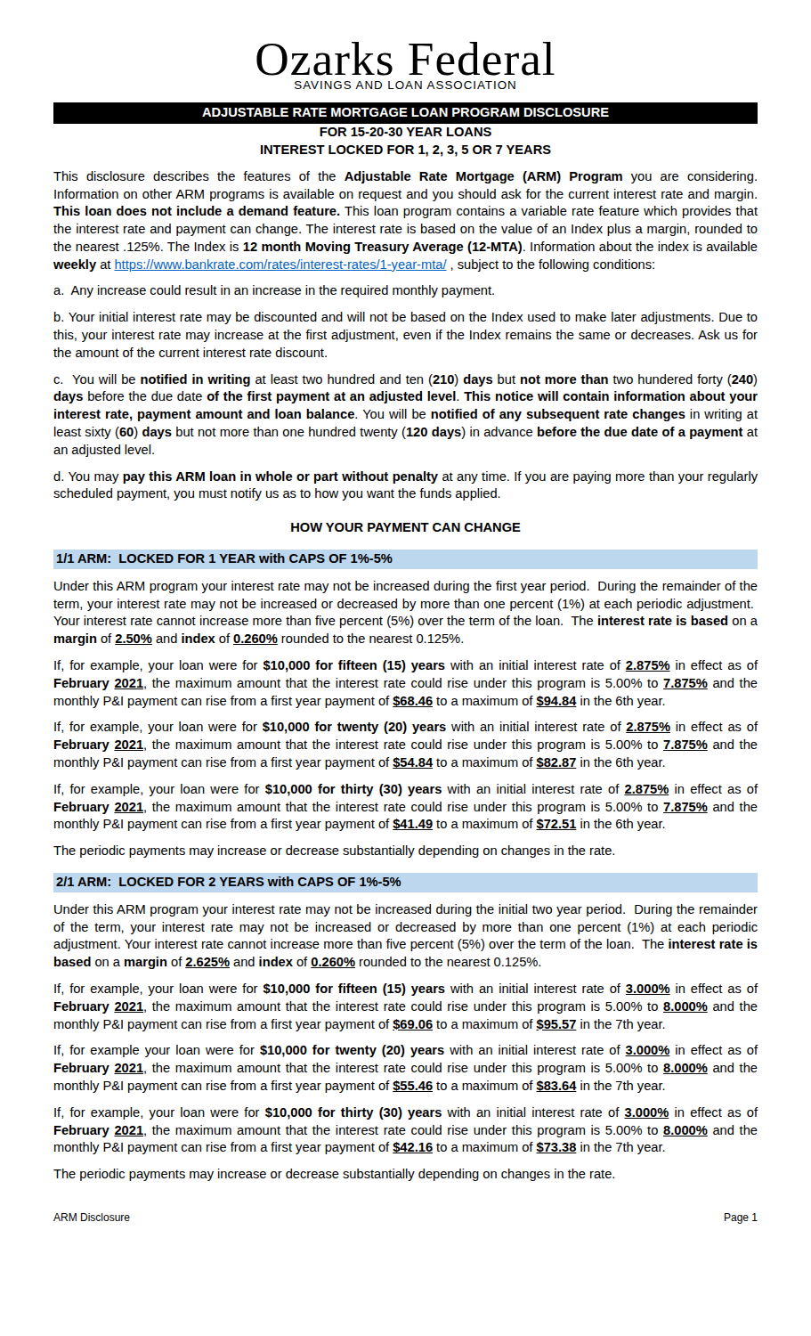Ozarks Federal
SAVINGS AND LOAN ASSOCIATION
ADJUSTABLE RATE MORTGAGE LOAN PROGRAM DISCLOSURE
FOR 15-20-30 YEAR LOANS
INTEREST LOCKED FOR 1, 2, 3, 5 OR 7 YEARS
This disclosure describes the features of the Adjustable Rate Mortgage (ARM) Program you are considering. Information on other ARM programs is available on request and you should ask for the current interest rate and margin. This loan does not include a demand feature. This loan program contains a variable rate feature which provides that the interest rate and payment can change. The interest rate is based on the value of an Index plus a margin, rounded to the nearest .125%. The Index is 12 month Moving Treasury Average (12-MTA). Information about the index is available weekly at https://www.bankrate.com/rates/interest-rates/1-year-mta/ , subject to the following conditions:
a. Any increase could result in an increase in the required monthly payment.
b. Your initial interest rate may be discounted and will not be based on the Index used to make later adjustments. Due to this, your interest rate may increase at the first adjustment, even if the Index remains the same or decreases. Ask us for the amount of the current interest rate discount.
c. You will be notified in writing at least two hundred and ten (210) days but not more than two hundered forty (240) days before the due date of the first payment at an adjusted level. This notice will contain information about your interest rate, payment amount and loan balance. You will be notified of any subsequent rate changes in writing at least sixty (60) days but not more than one hundred twenty (120 days) in advance before the due date of a payment at an adjusted level.
d. You may pay this ARM loan in whole or part without penalty at any time. If you are paying more than your regularly scheduled payment, you must notify us as to how you want the funds applied.
HOW YOUR PAYMENT CAN CHANGE
1/1 ARM: LOCKED FOR 1 YEAR with CAPS OF 1%-5%
Under this ARM program your interest rate may not be increased during the first year period. During the remainder of the term, your interest rate may not be increased or decreased by more than one percent (1%) at each periodic adjustment. Your interest rate cannot increase more than five percent (5%) over the term of the loan. The interest rate is based on a margin of 2.50% and index of 0.260% rounded to the nearest 0.125%.
If, for example, your loan were for $10,000 for fifteen (15) years with an initial interest rate of 2.875% in effect as of February 2021, the maximum amount that the interest rate could rise under this program is 5.00% to 7.875% and the monthly P&I payment can rise from a first year payment of $68.46 to a maximum of $94.84 in the 6th year.
If, for example, your loan were for $10,000 for twenty (20) years with an initial interest rate of 2.875% in effect as of February 2021, the maximum amount that the interest rate could rise under this program is 5.00% to 7.875% and the monthly P&I payment can rise from a first year payment of $54.84 to a maximum of $82.87 in the 6th year.
If, for example, your loan were for $10,000 for thirty (30) years with an initial interest rate of 2.875% in effect as of February 2021, the maximum amount that the interest rate could rise under this program is 5.00% to 7.875% and the monthly P&I payment can rise from a first year payment of $41.49 to a maximum of $72.51 in the 6th year.
The periodic payments may increase or decrease substantially depending on changes in the rate.
2/1 ARM: LOCKED FOR 2 YEARS with CAPS OF 1%-5%
Under this ARM program your interest rate may not be increased during the initial two year period. During the remainder of the term, your interest rate may not be increased or decreased by more than one percent (1%) at each periodic adjustment. Your interest rate cannot increase more than five percent (5%) over the term of the loan. The interest rate is based on a margin of 2.625% and index of 0.260% rounded to the nearest 0.125%.
If, for example, your loan were for $10,000 for fifteen (15) years with an initial interest rate of 3.000% in effect as of February 2021, the maximum amount that the interest rate could rise under this program is 5.00% to 8.000% and the monthly P&I payment can rise from a first year payment of $69.06 to a maximum of $95.57 in the 7th year.
If, for example your loan were for $10,000 for twenty (20) years with an initial interest rate of 3.000% in effect as of February 2021, the maximum amount that the interest rate could rise under this program is 5.00% to 8.000% and the monthly P&I payment can rise from a first year payment of $55.46 to a maximum of $83.64 in the 7th year.
If, for example, your loan were for $10,000 for thirty (30) years with an initial interest rate of 3.000% in effect as of February 2021, the maximum amount that the interest rate could rise under this program is 5.00% to 8.000% and the monthly P&I payment can rise from a first year payment of $42.16 to a maximum of $73.38 in the 7th year.
The periodic payments may increase or decrease substantially depending on changes in the rate.
ARM Disclosure Page 1